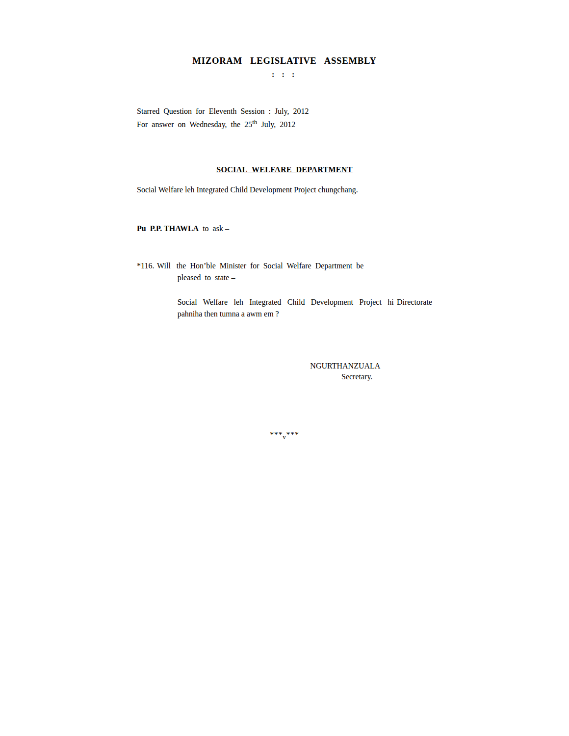MIZORAM LEGISLATIVE ASSEMBLY
: : :
Starred Question for Eleventh Session : July, 2012
For answer on Wednesday, the 25th July, 2012
SOCIAL WELFARE DEPARTMENT
Social Welfare leh Integrated Child Development Project chungchang.
Pu P.P. THAWLA to ask –
*116.
Will the Hon’ble Minister for Social Welfare Department be
pleased to state –
Social Welfare leh Integrated Child Development Project hi Directorate pahniha then tumna a awm em ?
NGURTHANZUALA Secretary.
***v***